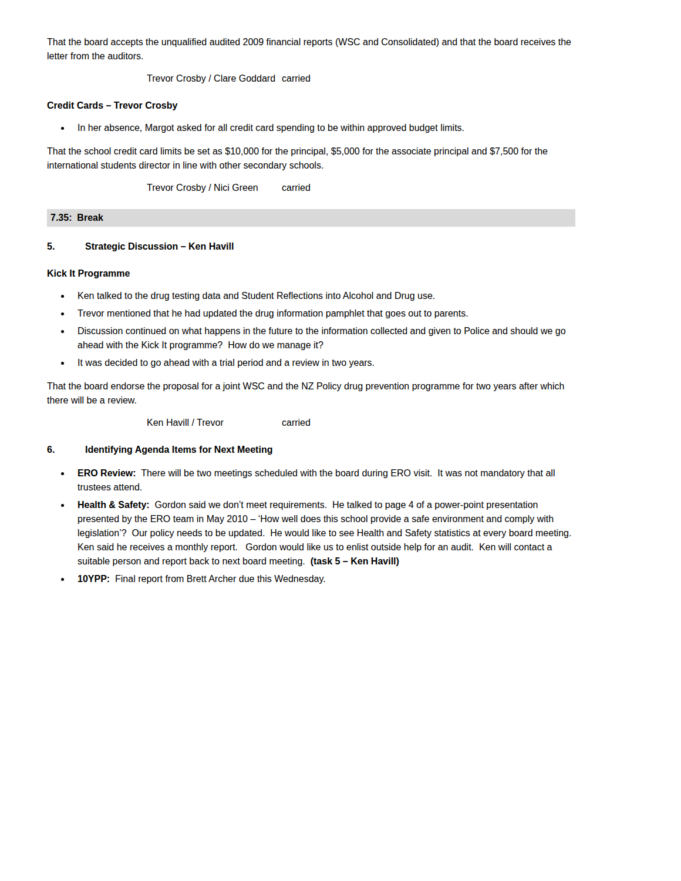That the board accepts the unqualified audited 2009 financial reports (WSC and Consolidated) and that the board receives the letter from the auditors.
Trevor Crosby / Clare Goddard carried
Credit Cards – Trevor Crosby
In her absence, Margot asked for all credit card spending to be within approved budget limits.
That the school credit card limits be set as $10,000 for the principal, $5,000 for the associate principal and $7,500 for the international students director in line with other secondary schools.
Trevor Crosby / Nici Green carried
7.35: Break
5. Strategic Discussion – Ken Havill
Kick It Programme
Ken talked to the drug testing data and Student Reflections into Alcohol and Drug use.
Trevor mentioned that he had updated the drug information pamphlet that goes out to parents.
Discussion continued on what happens in the future to the information collected and given to Police and should we go ahead with the Kick It programme? How do we manage it?
It was decided to go ahead with a trial period and a review in two years.
That the board endorse the proposal for a joint WSC and the NZ Policy drug prevention programme for two years after which there will be a review.
Ken Havill / Trevor carried
6. Identifying Agenda Items for Next Meeting
ERO Review: There will be two meetings scheduled with the board during ERO visit. It was not mandatory that all trustees attend.
Health & Safety: Gordon said we don’t meet requirements. He talked to page 4 of a power-point presentation presented by the ERO team in May 2010 – ‘How well does this school provide a safe environment and comply with legislation’? Our policy needs to be updated. He would like to see Health and Safety statistics at every board meeting. Ken said he receives a monthly report. Gordon would like us to enlist outside help for an audit. Ken will contact a suitable person and report back to next board meeting. (task 5 – Ken Havill)
10YPP: Final report from Brett Archer due this Wednesday.